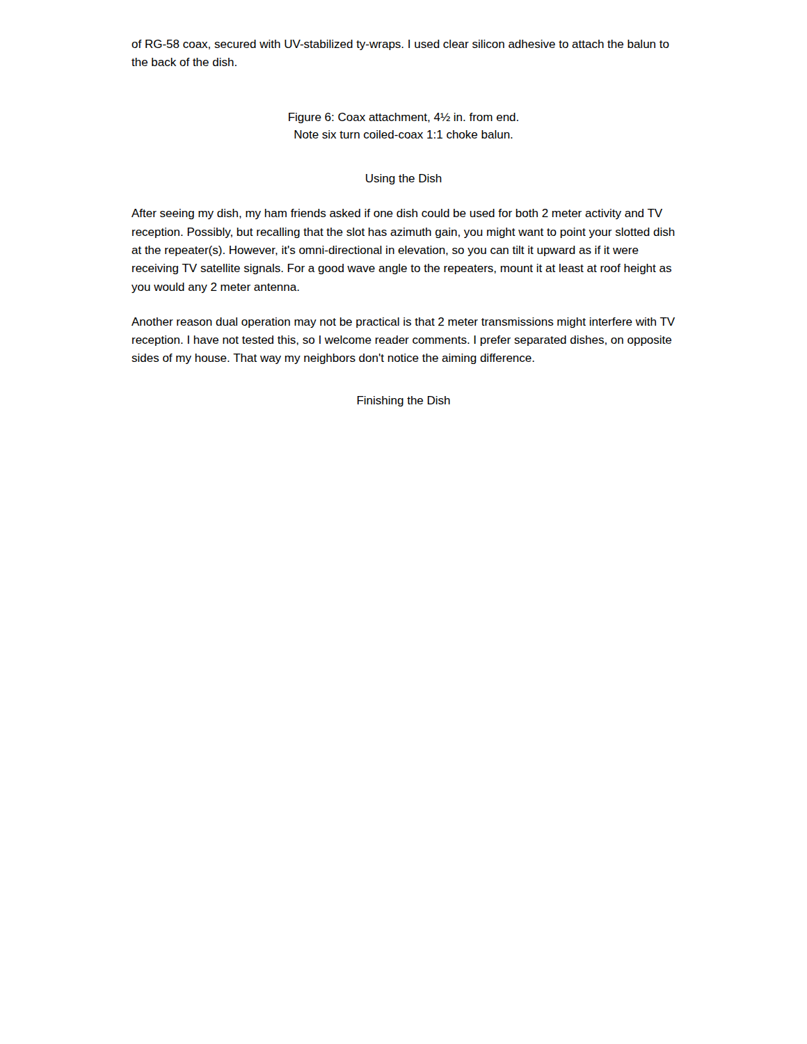of RG-58 coax, secured with UV-stabilized ty-wraps. I used clear silicon adhesive to attach the balun to the back of the dish.
Figure 6: Coax attachment, 4½ in. from end.
Note six turn coiled-coax 1:1 choke balun.
Using the Dish
After seeing my dish, my ham friends asked if one dish could be used for both 2 meter activity and TV reception. Possibly, but recalling that the slot has azimuth gain, you might want to point your slotted dish at the repeater(s). However, it's omni-directional in elevation, so you can tilt it upward as if it were receiving TV satellite signals. For a good wave angle to the repeaters, mount it at least at roof height as you would any 2 meter antenna.
Another reason dual operation may not be practical is that 2 meter transmissions might interfere with TV reception. I have not tested this, so I welcome reader comments. I prefer separated dishes, on opposite sides of my house. That way my neighbors don't notice the aiming difference.
Finishing the Dish